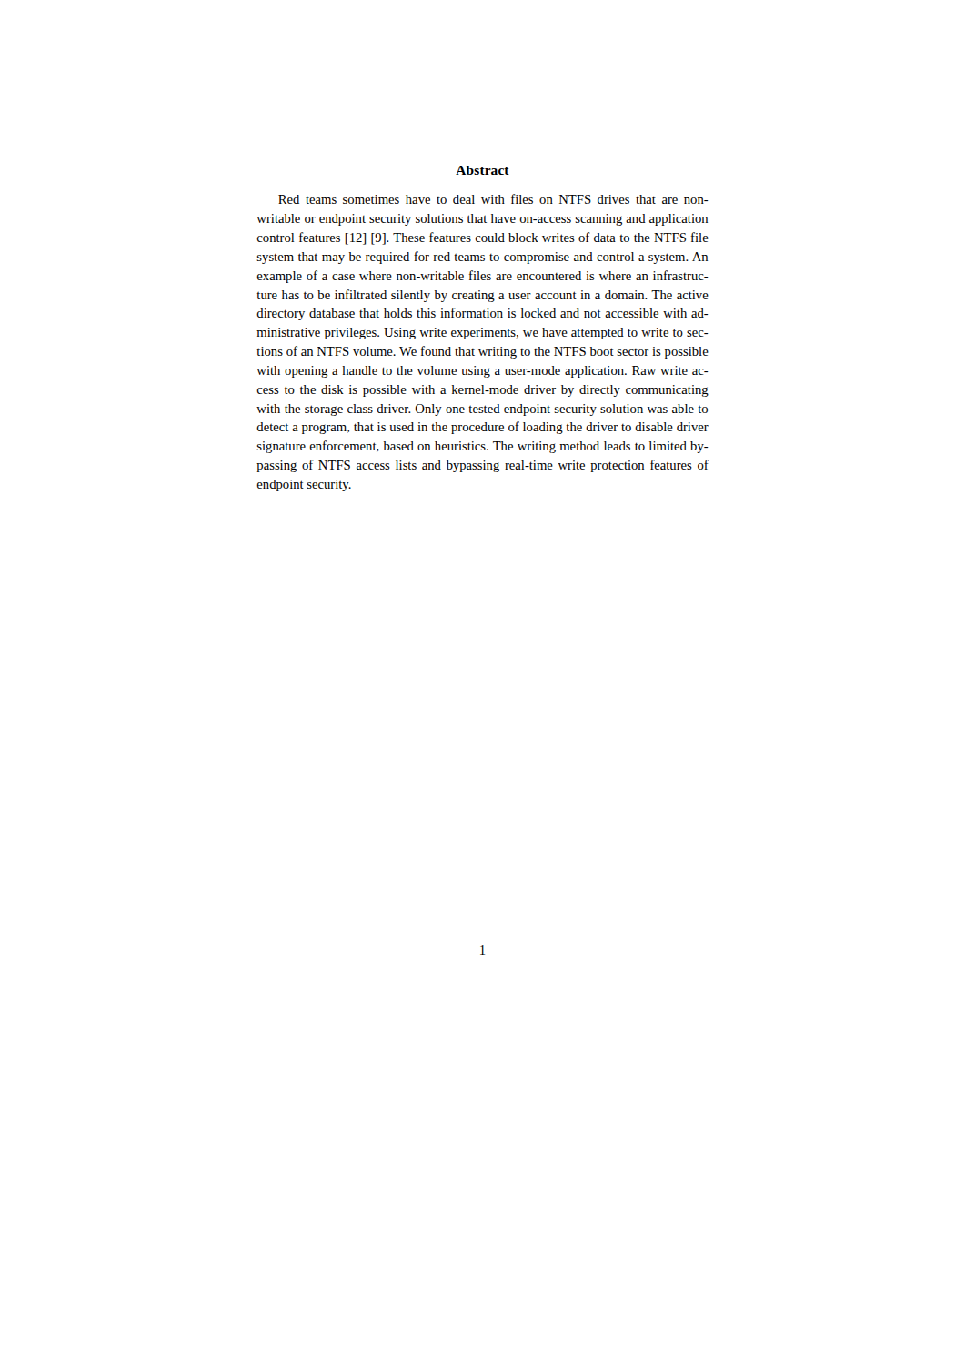Abstract
Red teams sometimes have to deal with files on NTFS drives that are non-writable or endpoint security solutions that have on-access scanning and application control features [12] [9]. These features could block writes of data to the NTFS file system that may be required for red teams to compromise and control a system. An example of a case where non-writable files are encountered is where an infrastructure has to be infiltrated silently by creating a user account in a domain. The active directory database that holds this information is locked and not accessible with administrative privileges. Using write experiments, we have attempted to write to sections of an NTFS volume. We found that writing to the NTFS boot sector is possible with opening a handle to the volume using a user-mode application. Raw write access to the disk is possible with a kernel-mode driver by directly communicating with the storage class driver. Only one tested endpoint security solution was able to detect a program, that is used in the procedure of loading the driver to disable driver signature enforcement, based on heuristics. The writing method leads to limited bypassing of NTFS access lists and bypassing real-time write protection features of endpoint security.
1